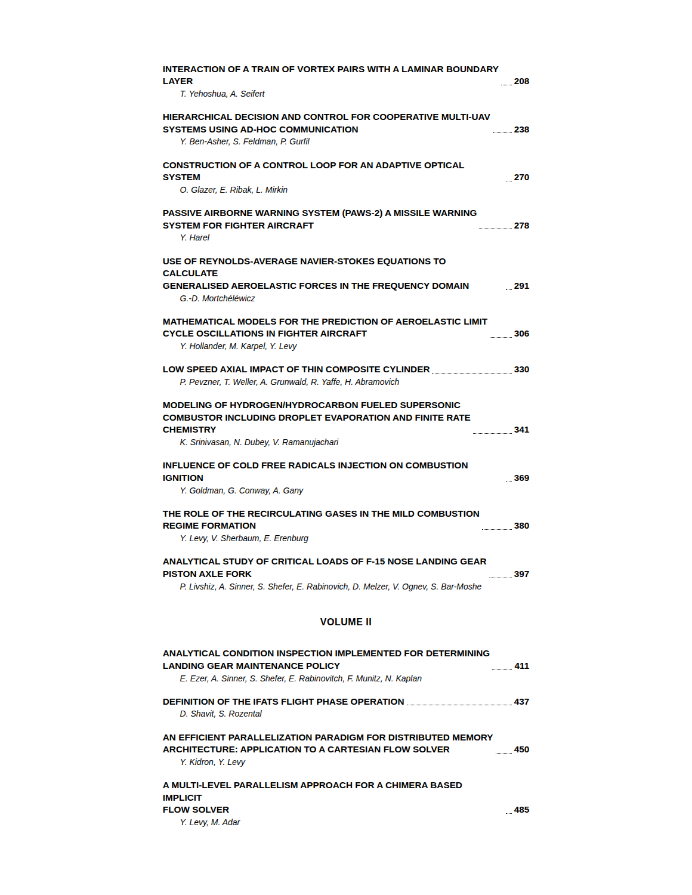INTERACTION OF A TRAIN OF VORTEX PAIRS WITH A LAMINAR BOUNDARY
LAYER 208
T. Yehoshua, A. Seifert
HIERARCHICAL DECISION AND CONTROL FOR COOPERATIVE MULTI-UAV
SYSTEMS USING AD-HOC COMMUNICATION 238
Y. Ben-Asher, S. Feldman, P. Gurfil
CONSTRUCTION OF A CONTROL LOOP FOR AN ADAPTIVE OPTICAL SYSTEM 270
O. Glazer, E. Ribak, L. Mirkin
PASSIVE AIRBORNE WARNING SYSTEM (PAWS-2) A MISSILE WARNING
SYSTEM FOR FIGHTER AIRCRAFT 278
Y. Harel
USE OF REYNOLDS-AVERAGE NAVIER-STOKES EQUATIONS TO CALCULATE
GENERALISED AEROELASTIC FORCES IN THE FREQUENCY DOMAIN 291
G.-D. Mortchéléwicz
MATHEMATICAL MODELS FOR THE PREDICTION OF AEROELASTIC LIMIT
CYCLE OSCILLATIONS IN FIGHTER AIRCRAFT 306
Y. Hollander, M. Karpel, Y. Levy
LOW SPEED AXIAL IMPACT OF THIN COMPOSITE CYLINDER 330
P. Pevzner, T. Weller, A. Grunwald, R. Yaffe, H. Abramovich
MODELING OF HYDROGEN/HYDROCARBON FUELED SUPERSONIC
COMBUSTOR INCLUDING DROPLET EVAPORATION AND FINITE RATE
CHEMISTRY 341
K. Srinivasan, N. Dubey, V. Ramanujachari
INFLUENCE OF COLD FREE RADICALS INJECTION ON COMBUSTION IGNITION 369
Y. Goldman, G. Conway, A. Gany
THE ROLE OF THE RECIRCULATING GASES IN THE MILD COMBUSTION
REGIME FORMATION 380
Y. Levy, V. Sherbaum, E. Erenburg
ANALYTICAL STUDY OF CRITICAL LOADS OF F-15 NOSE LANDING GEAR
PISTON AXLE FORK 397
P. Livshiz, A. Sinner, S. Shefer, E. Rabinovich, D. Melzer, V. Ognev, S. Bar-Moshe
VOLUME II
ANALYTICAL CONDITION INSPECTION IMPLEMENTED FOR DETERMINING
LANDING GEAR MAINTENANCE POLICY 411
E. Ezer, A. Sinner, S. Shefer, E. Rabinovitch, F. Munitz, N. Kaplan
DEFINITION OF THE IFATS FLIGHT PHASE OPERATION 437
D. Shavit, S. Rozental
AN EFFICIENT PARALLELIZATION PARADIGM FOR DISTRIBUTED MEMORY
ARCHITECTURE: APPLICATION TO A CARTESIAN FLOW SOLVER 450
Y. Kidron, Y. Levy
A MULTI-LEVEL PARALLELISM APPROACH FOR A CHIMERA BASED IMPLICIT
FLOW SOLVER 485
Y. Levy, M. Adar